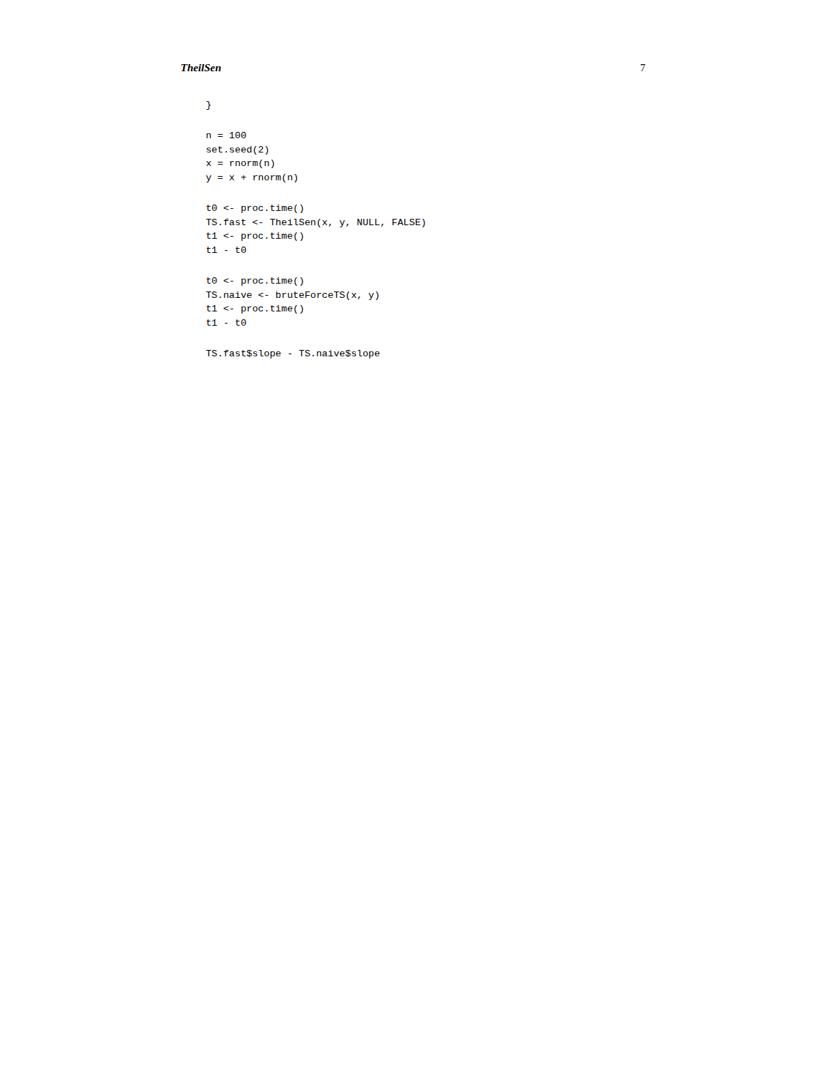TheilSen 7
}
n = 100
set.seed(2)
x = rnorm(n)
y = x + rnorm(n)
t0 <- proc.time()
TS.fast <- TheilSen(x, y, NULL, FALSE)
t1 <- proc.time()
t1 - t0
t0 <- proc.time()
TS.naive <- bruteForceTS(x, y)
t1 <- proc.time()
t1 - t0
TS.fast$slope - TS.naive$slope